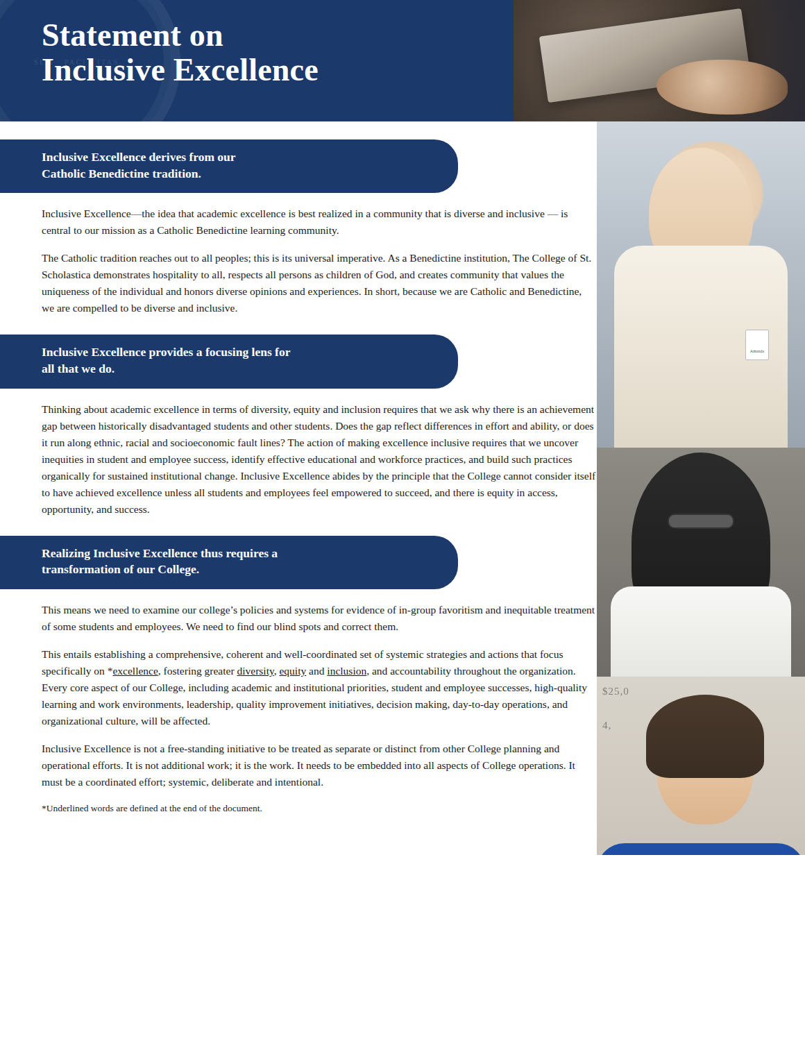Statement on
Inclusive Excellence
Amanda
$25,04,
Inclusive Excellence derives from our
Catholic Benedictine tradition.
Inclusive Excellence—the idea that academic excellence is best realized in a community that is diverse and inclusive — is central to our mission as a Catholic Benedictine learning community.
The Catholic tradition reaches out to all peoples; this is its universal imperative. As a Benedictine institution, The College of St. Scholastica demonstrates hospitality to all, respects all persons as children of God, and creates community that values the uniqueness of the individual and honors diverse opinions and experiences. In short, because we are Catholic and Benedictine, we are compelled to be diverse and inclusive.
Inclusive Excellence provides a focusing lens for
all that we do.
Thinking about academic excellence in terms of diversity, equity and inclusion requires that we ask why there is an achievement gap between historically disadvantaged students and other students. Does the gap reflect differences in effort and ability, or does it run along ethnic, racial and socioeconomic fault lines? The action of making excellence inclusive requires that we uncover inequities in student and employee success, identify effective educational and workforce practices, and build such practices organically for sustained institutional change. Inclusive Excellence abides by the principle that the College cannot consider itself to have achieved excellence unless all students and employees feel empowered to succeed, and there is equity in access, opportunity, and success.
Realizing Inclusive Excellence thus requires a
transformation of our College.
This means we need to examine our college’s policies and systems for evidence of in-group favoritism and inequitable treatment of some students and employees. We need to find our blind spots and correct them.
This entails establishing a comprehensive, coherent and well-coordinated set of systemic strategies and actions that focus specifically on *excellence, fostering greater diversity, equity and inclusion, and accountability throughout the organization.
Every core aspect of our College, including academic and institutional priorities, student and employee successes, high-quality learning and work environments, leadership, quality improvement initiatives, decision making, day-to-day operations, and organizational culture, will be affected.
Inclusive Excellence is not a free-standing initiative to be treated as separate or distinct from other College planning and operational efforts. It is not additional work; it is the work. It needs to be embedded into all aspects of College operations. It must be a coordinated effort; systemic, deliberate and intentional.
*Underlined words are defined at the end of the document.